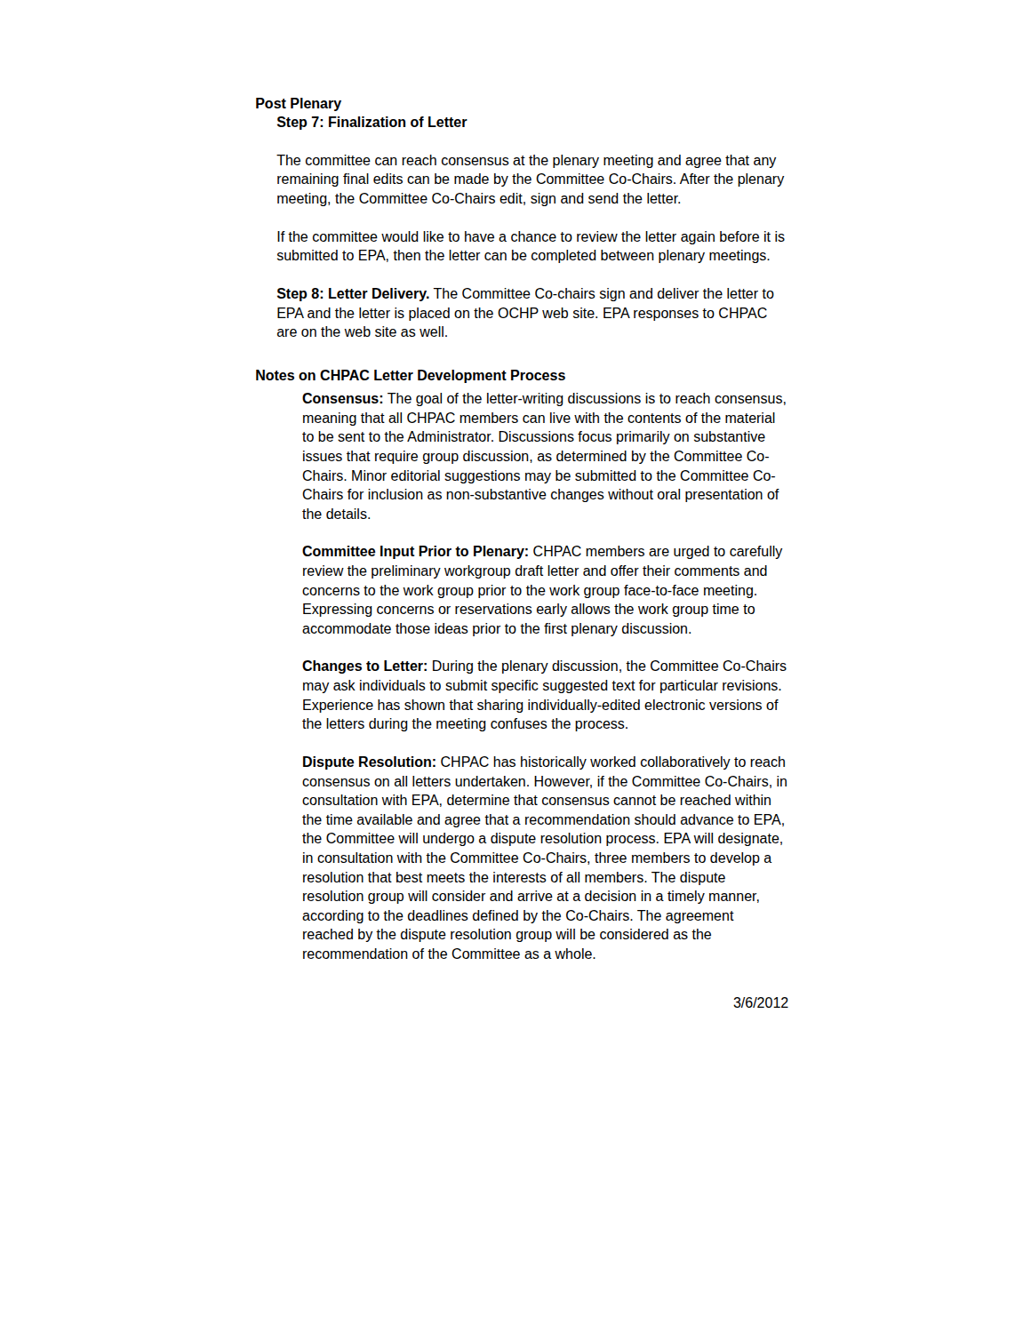Post Plenary
Step 7: Finalization of Letter
The committee can reach consensus at the plenary meeting and agree that any remaining final edits can be made by the Committee Co-Chairs. After the plenary meeting, the Committee Co-Chairs edit, sign and send the letter.
If the committee would like to have a chance to review the letter again before it is submitted to EPA, then the letter can be completed between plenary meetings.
Step 8: Letter Delivery. The Committee Co-chairs sign and deliver the letter to EPA and the letter is placed on the OCHP web site. EPA responses to CHPAC are on the web site as well.
Notes on CHPAC Letter Development Process
Consensus: The goal of the letter-writing discussions is to reach consensus, meaning that all CHPAC members can live with the contents of the material to be sent to the Administrator. Discussions focus primarily on substantive issues that require group discussion, as determined by the Committee Co-Chairs. Minor editorial suggestions may be submitted to the Committee Co-Chairs for inclusion as non-substantive changes without oral presentation of the details.
Committee Input Prior to Plenary: CHPAC members are urged to carefully review the preliminary workgroup draft letter and offer their comments and concerns to the work group prior to the work group face-to-face meeting. Expressing concerns or reservations early allows the work group time to accommodate those ideas prior to the first plenary discussion.
Changes to Letter: During the plenary discussion, the Committee Co-Chairs may ask individuals to submit specific suggested text for particular revisions. Experience has shown that sharing individually-edited electronic versions of the letters during the meeting confuses the process.
Dispute Resolution: CHPAC has historically worked collaboratively to reach consensus on all letters undertaken. However, if the Committee Co-Chairs, in consultation with EPA, determine that consensus cannot be reached within the time available and agree that a recommendation should advance to EPA, the Committee will undergo a dispute resolution process. EPA will designate, in consultation with the Committee Co-Chairs, three members to develop a resolution that best meets the interests of all members. The dispute resolution group will consider and arrive at a decision in a timely manner, according to the deadlines defined by the Co-Chairs. The agreement reached by the dispute resolution group will be considered as the recommendation of the Committee as a whole.
3/6/2012